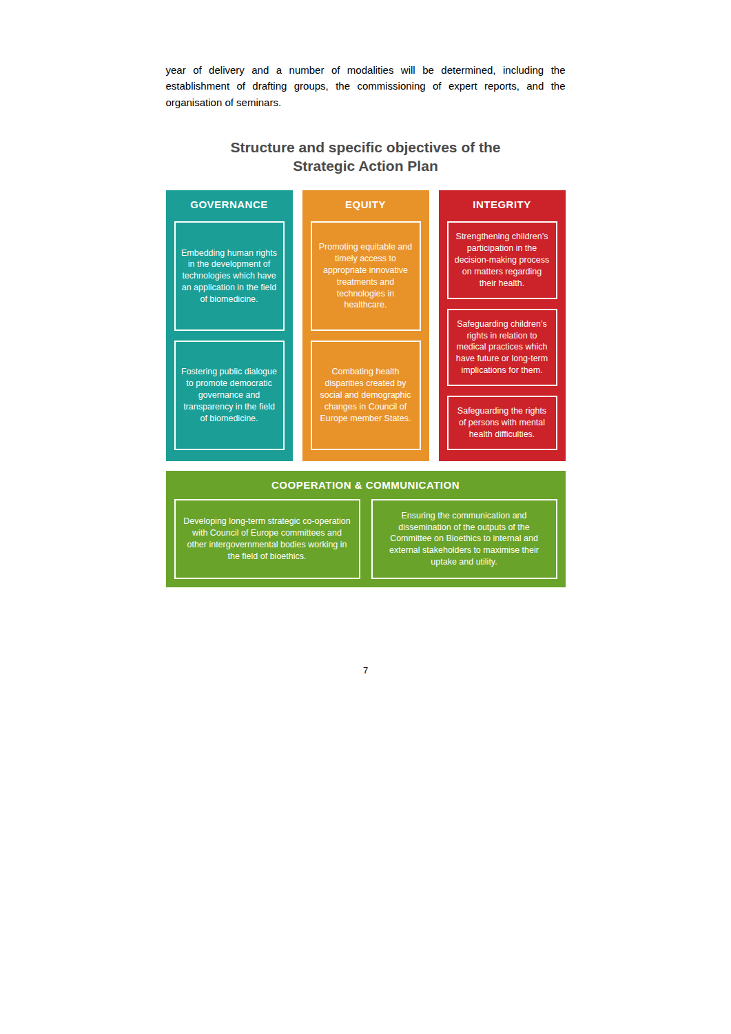year of delivery and a number of modalities will be determined, including the establishment of drafting groups, the commissioning of expert reports, and the organisation of seminars.
Structure and specific objectives of the
Strategic Action Plan
GOVERNANCE
Embedding human rights in the development of technologies which have an application in the field of biomedicine.
Fostering public dialogue to promote democratic governance and transparency in the field of biomedicine.
EQUITY
Promoting equitable and timely access to appropriate innovative treatments and technologies in healthcare.
Combating health disparities created by social and demographic changes in Council of Europe member States.
INTEGRITY
Strengthening children’s participation in the decision-making process on matters regarding their health.
Safeguarding children’s rights in relation to medical practices which have future or long-term implications for them.
Safeguarding the rights of persons with mental health difficulties.
COOPERATION & COMMUNICATION
Developing long-term strategic co-operation with Council of Europe committees and other intergovernmental bodies working in the field of bioethics.
Ensuring the communication and dissemination of the outputs of the Committee on Bioethics to internal and external stakeholders to maximise their uptake and utility.
7